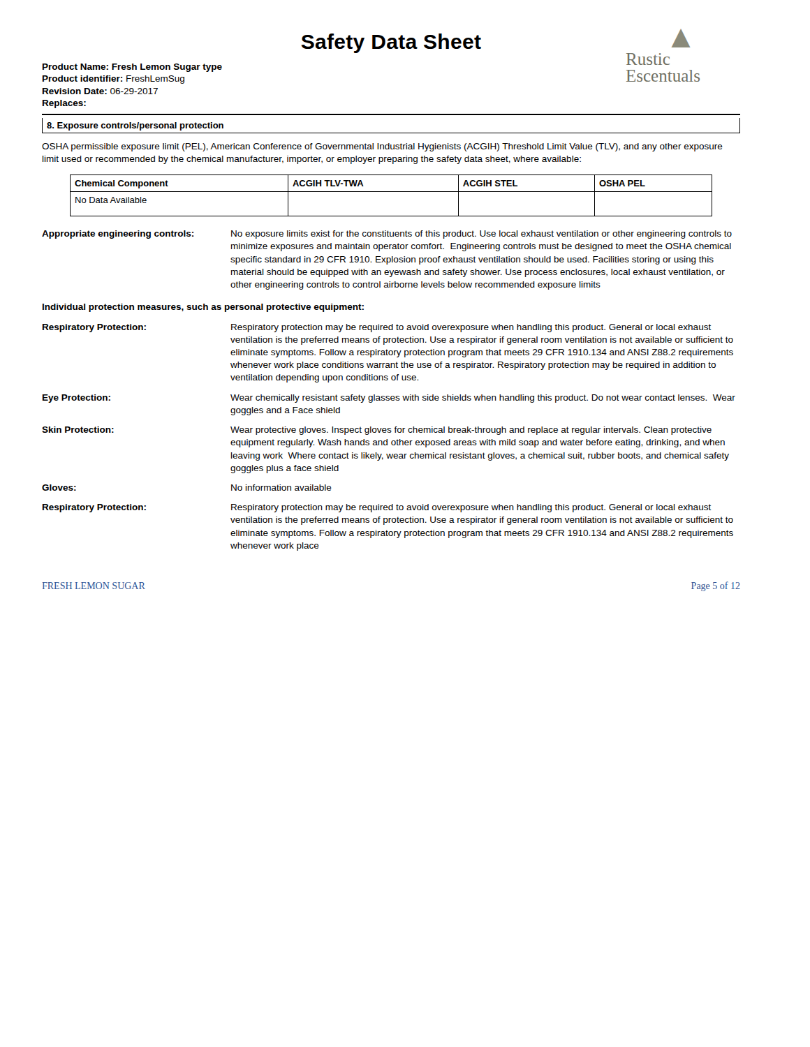▲
Rustic
Escentuals
Safety Data Sheet
Product Name: Fresh Lemon Sugar type
Product identifier: FreshLemSug
Revision Date: 06-29-2017
Replaces:
8. Exposure controls/personal protection
OSHA permissible exposure limit (PEL), American Conference of Governmental Industrial Hygienists (ACGIH) Threshold Limit Value (TLV), and any other exposure limit used or recommended by the chemical manufacturer, importer, or employer preparing the safety data sheet, where available:
| Chemical Component | ACGIH TLV-TWA | ACGIH STEL | OSHA PEL |
| --- | --- | --- | --- |
| No Data Available | | | |
| Appropriate engineering controls: | No exposure limits exist for the constituents of this product. Use local exhaust ventilation or other engineering controls to minimize exposures and maintain operator comfort. Engineering controls must be designed to meet the OSHA chemical specific standard in 29 CFR 1910. Explosion proof exhaust ventilation should be used. Facilities storing or using this material should be equipped with an eyewash and safety shower. Use process enclosures, local exhaust ventilation, or other engineering controls to control airborne levels below recommended exposure limits |
Individual protection measures, such as personal protective equipment:
| Respiratory Protection: | Respiratory protection may be required to avoid overexposure when handling this product. General or local exhaust ventilation is the preferred means of protection. Use a respirator if general room ventilation is not available or sufficient to eliminate symptoms. Follow a respiratory protection program that meets 29 CFR 1910.134 and ANSI Z88.2 requirements whenever work place conditions warrant the use of a respirator. Respiratory protection may be required in addition to ventilation depending upon conditions of use. |
| Eye Protection: | Wear chemically resistant safety glasses with side shields when handling this product. Do not wear contact lenses. Wear goggles and a Face shield |
| Skin Protection: | Wear protective gloves. Inspect gloves for chemical break-through and replace at regular intervals. Clean protective equipment regularly. Wash hands and other exposed areas with mild soap and water before eating, drinking, and when leaving work Where contact is likely, wear chemical resistant gloves, a chemical suit, rubber boots, and chemical safety goggles plus a face shield |
| Gloves: | No information available |
| Respiratory Protection: | Respiratory protection may be required to avoid overexposure when handling this product. General or local exhaust ventilation is the preferred means of protection. Use a respirator if general room ventilation is not available or sufficient to eliminate symptoms. Follow a respiratory protection program that meets 29 CFR 1910.134 and ANSI Z88.2 requirements whenever work place |
FRESH LEMON SUGAR
Page 5 of 12